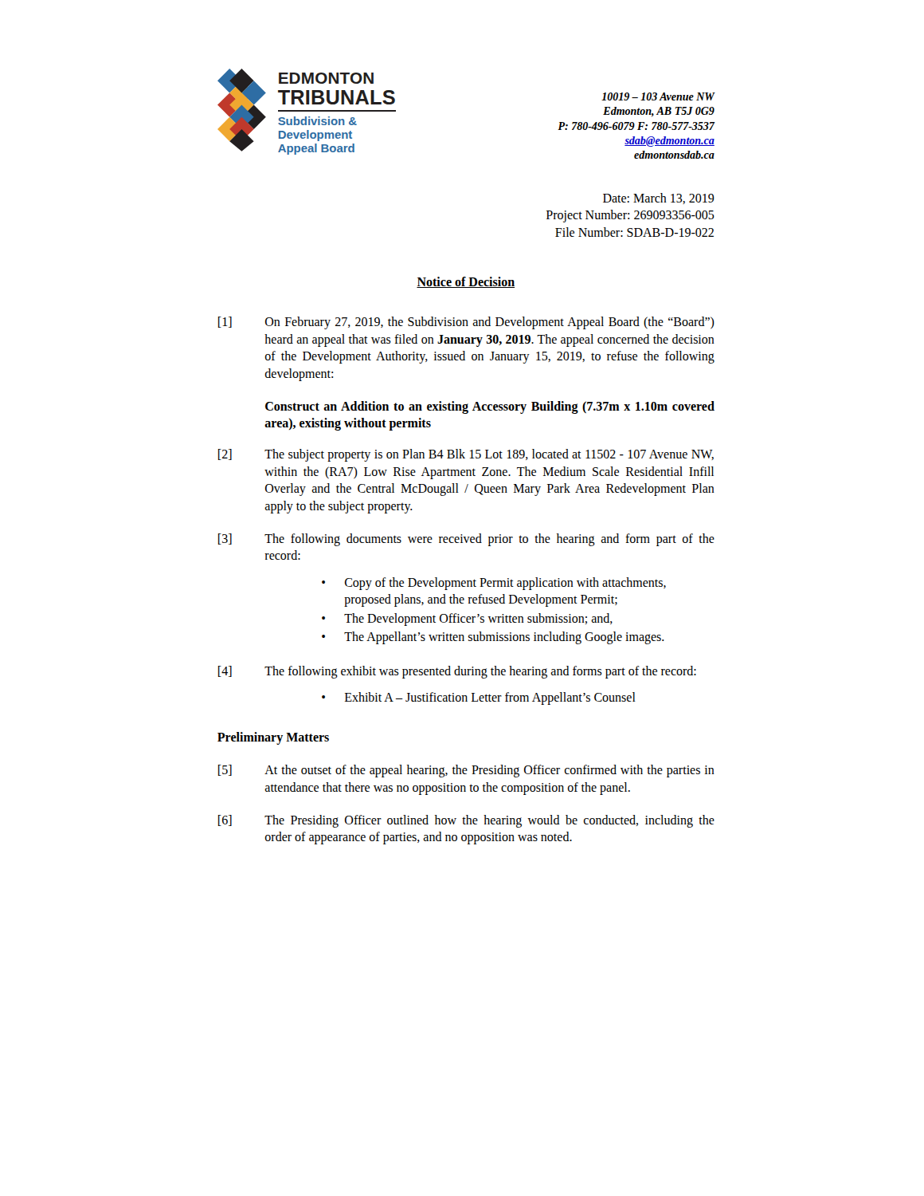EDMONTON
TRIBUNALS
Subdivision &
Development
Appeal Board
10019 – 103 Avenue NW
Edmonton, AB T5J 0G9
P: 780-496-6079 F: 780-577-3537
sdab@edmonton.ca
edmontonsdab.ca
Date: March 13, 2019
Project Number: 269093356-005
File Number: SDAB-D-19-022
Notice of Decision
[1]
On February 27, 2019, the Subdivision and Development Appeal Board (the “Board”) heard an appeal that was filed on January 30, 2019. The appeal concerned the decision of the Development Authority, issued on January 15, 2019, to refuse the following development:
Construct an Addition to an existing Accessory Building (7.37m x 1.10m covered area), existing without permits
[2]
The subject property is on Plan B4 Blk 15 Lot 189, located at 11502 - 107 Avenue NW, within the (RA7) Low Rise Apartment Zone. The Medium Scale Residential Infill Overlay and the Central McDougall / Queen Mary Park Area Redevelopment Plan apply to the subject property.
[3]
The following documents were received prior to the hearing and form part of the record:
Copy of the Development Permit application with attachments, proposed plans, and the refused Development Permit;
The Development Officer’s written submission; and,
The Appellant’s written submissions including Google images.
[4]
The following exhibit was presented during the hearing and forms part of the record:
Exhibit A – Justification Letter from Appellant’s Counsel
Preliminary Matters
[5]
At the outset of the appeal hearing, the Presiding Officer confirmed with the parties in attendance that there was no opposition to the composition of the panel.
[6]
The Presiding Officer outlined how the hearing would be conducted, including the order of appearance of parties, and no opposition was noted.